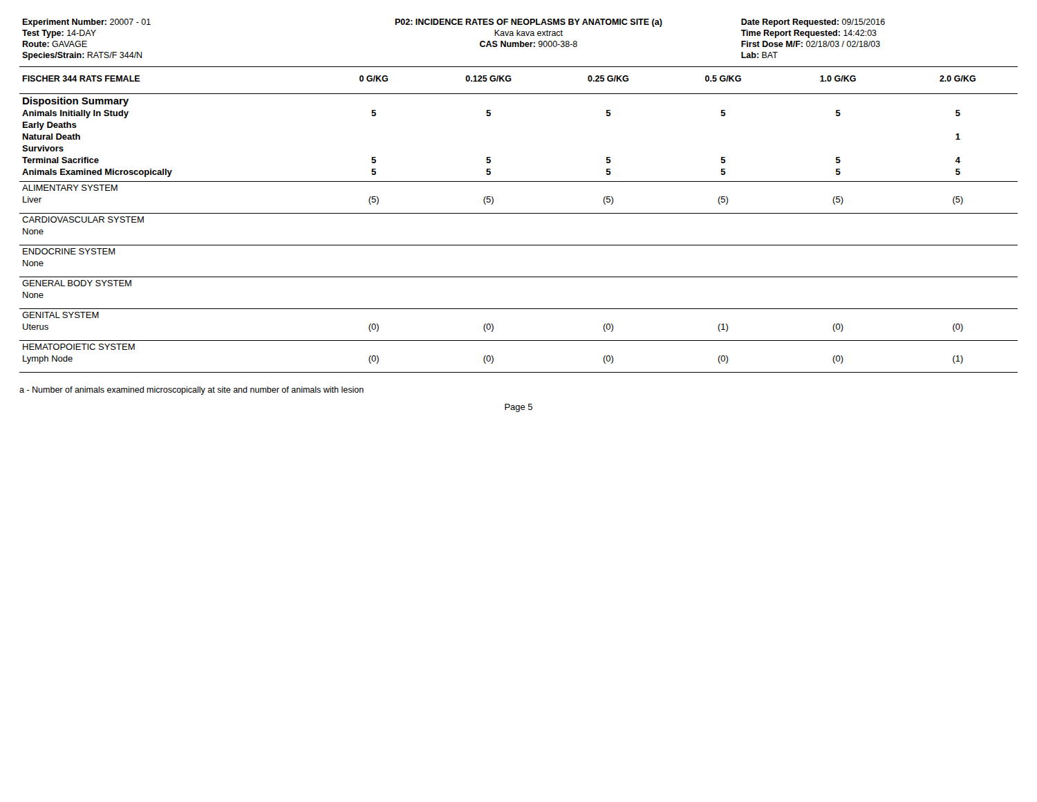| Experiment Number: 20007 - 01 | P02: INCIDENCE RATES OF NEOPLASMS BY ANATOMIC SITE (a) | Date Report Requested: 09/15/2016 |
| Test Type: 14-DAY | Kava kava extract | Time Report Requested: 14:42:03 |
| Route: GAVAGE | CAS Number: 9000-38-8 | First Dose M/F: 02/18/03 / 02/18/03 |
| Species/Strain: RATS/F 344/N | | Lab: BAT |
| FISCHER 344 RATS FEMALE | 0 G/KG | 0.125 G/KG | 0.25 G/KG | 0.5 G/KG | 1.0 G/KG | 2.0 G/KG |
| Disposition Summary |
| Animals Initially In Study | 5 | 5 | 5 | 5 | 5 | 5 |
| Early Deaths | | | | | | |
| Natural Death | | | | | | 1 |
| Survivors | | | | | | |
| Terminal Sacrifice | 5 | 5 | 5 | 5 | 5 | 4 |
| Animals Examined Microscopically | 5 | 5 | 5 | 5 | 5 | 5 |
| ALIMENTARY SYSTEM |
| Liver | (5) | (5) | (5) | (5) | (5) | (5) |
| CARDIOVASCULAR SYSTEM |
| None |
| ENDOCRINE SYSTEM |
| None |
| GENERAL BODY SYSTEM |
| None |
| GENITAL SYSTEM |
| Uterus | (0) | (0) | (0) | (1) | (0) | (0) |
| HEMATOPOIETIC SYSTEM |
| Lymph Node | (0) | (0) | (0) | (0) | (0) | (1) |
a - Number of animals examined microscopically at site and number of animals with lesion
Page 5